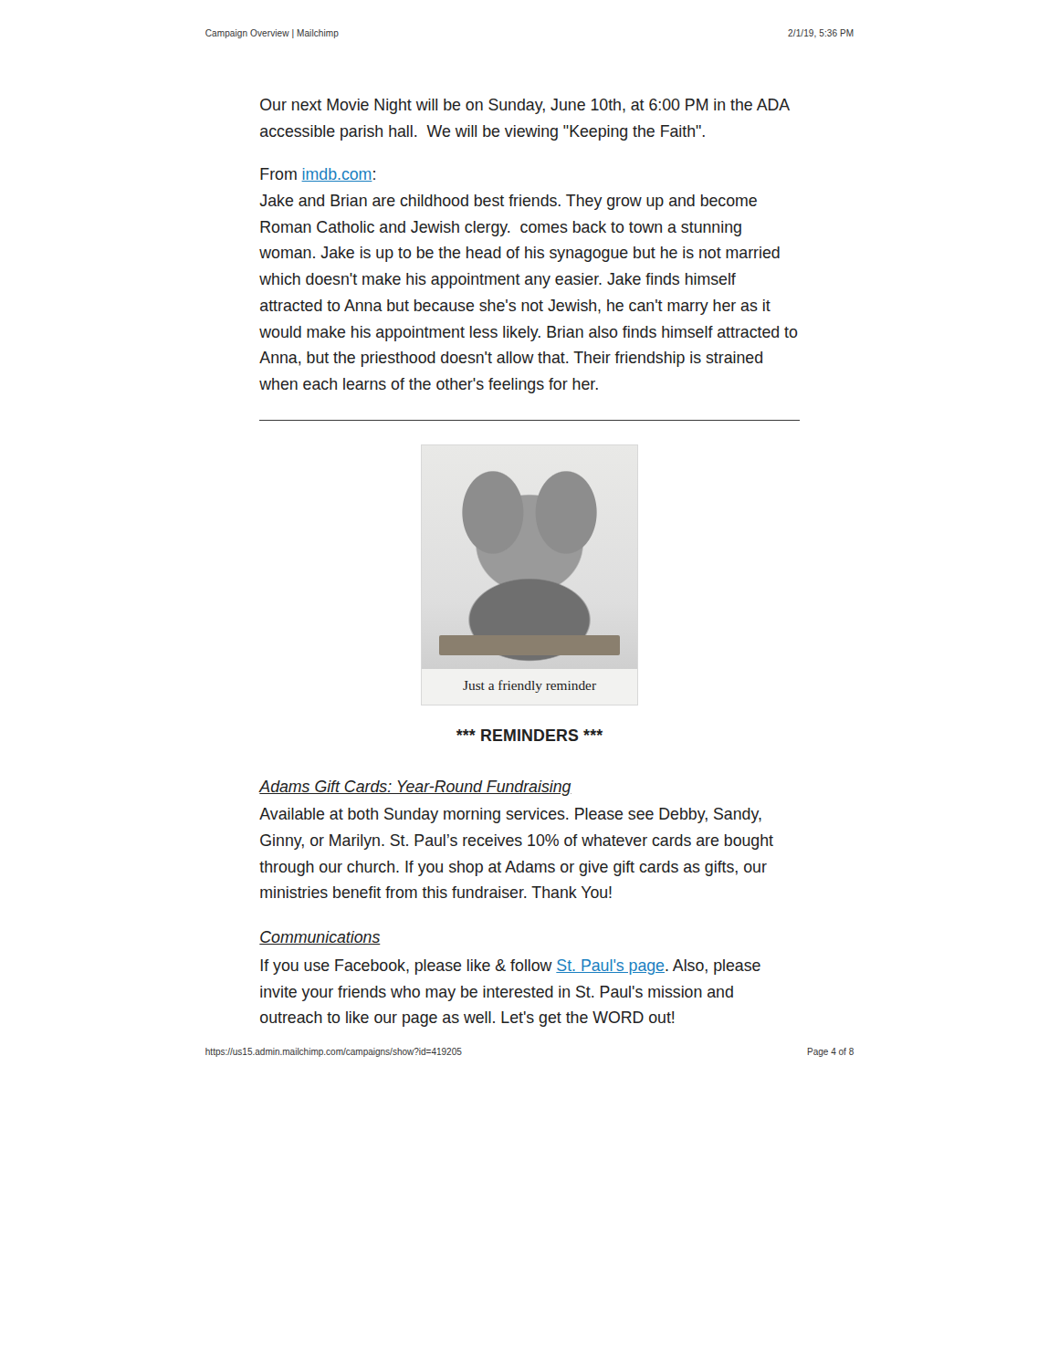Campaign Overview | Mailchimp 2/1/19, 5:36 PM
Our next Movie Night will be on Sunday, June 10th, at 6:00 PM in the ADA accessible parish hall. We will be viewing "Keeping the Faith".
From imdb.com:
Jake and Brian are childhood best friends. They grow up and become Roman Catholic and Jewish clergy. comes back to town a stunning woman. Jake is up to be the head of his synagogue but he is not married which doesn't make his appointment any easier. Jake finds himself attracted to Anna but because she's not Jewish, he can't marry her as it would make his appointment less likely. Brian also finds himself attracted to Anna, but the priesthood doesn't allow that. Their friendship is strained when each learns of the other's feelings for her.
Just a friendly reminder
*** REMINDERS ***
Adams Gift Cards: Year-Round Fundraising
Available at both Sunday morning services. Please see Debby, Sandy, Ginny, or Marilyn. St. Paul’s receives 10% of whatever cards are bought through our church. If you shop at Adams or give gift cards as gifts, our ministries benefit from this fundraiser. Thank You!
Communications
If you use Facebook, please like & follow St. Paul's page. Also, please invite your friends who may be interested in St. Paul's mission and outreach to like our page as well. Let's get the WORD out!
https://us15.admin.mailchimp.com/campaigns/show?id=419205 Page 4 of 8